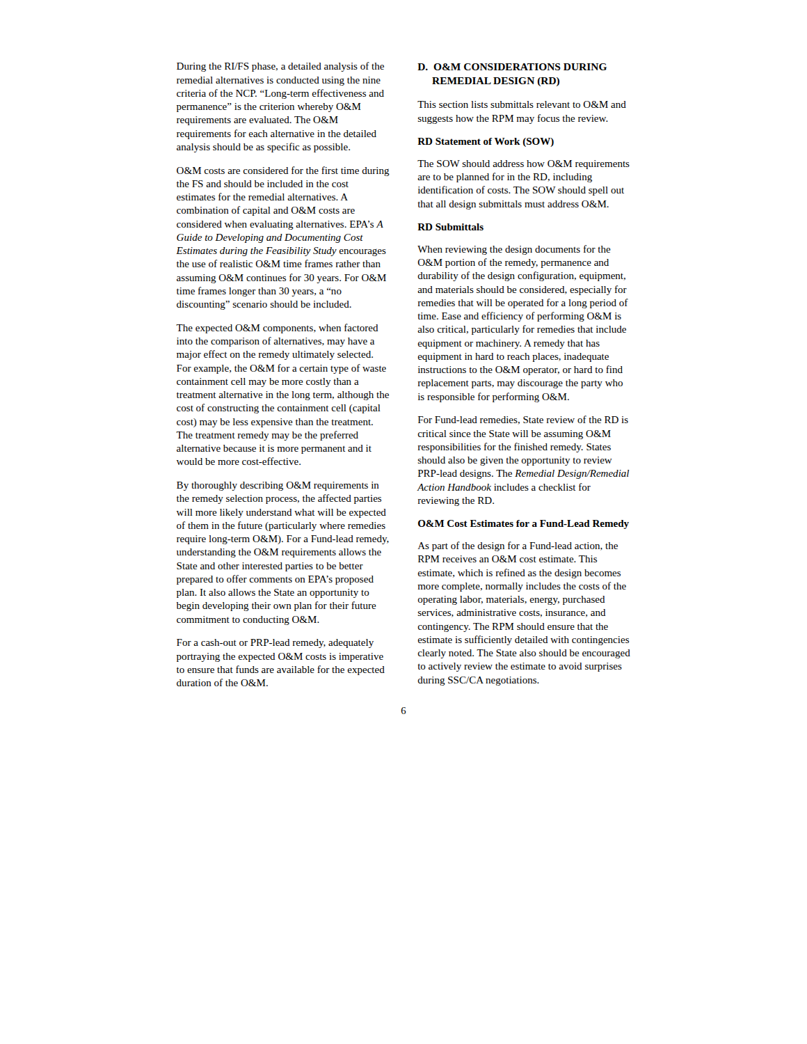During the RI/FS phase, a detailed analysis of the remedial alternatives is conducted using the nine criteria of the NCP. “Long-term effectiveness and permanence” is the criterion whereby O&M requirements are evaluated. The O&M requirements for each alternative in the detailed analysis should be as specific as possible.
O&M costs are considered for the first time during the FS and should be included in the cost estimates for the remedial alternatives. A combination of capital and O&M costs are considered when evaluating alternatives. EPA’s A Guide to Developing and Documenting Cost Estimates during the Feasibility Study encourages the use of realistic O&M time frames rather than assuming O&M continues for 30 years. For O&M time frames longer than 30 years, a “no discounting” scenario should be included.
The expected O&M components, when factored into the comparison of alternatives, may have a major effect on the remedy ultimately selected. For example, the O&M for a certain type of waste containment cell may be more costly than a treatment alternative in the long term, although the cost of constructing the containment cell (capital cost) may be less expensive than the treatment. The treatment remedy may be the preferred alternative because it is more permanent and it would be more cost-effective.
By thoroughly describing O&M requirements in the remedy selection process, the affected parties will more likely understand what will be expected of them in the future (particularly where remedies require long-term O&M). For a Fund-lead remedy, understanding the O&M requirements allows the State and other interested parties to be better prepared to offer comments on EPA’s proposed plan. It also allows the State an opportunity to begin developing their own plan for their future commitment to conducting O&M.
For a cash-out or PRP-lead remedy, adequately portraying the expected O&M costs is imperative to ensure that funds are available for the expected duration of the O&M.
D. O&M CONSIDERATIONS DURING REMEDIAL DESIGN (RD)
This section lists submittals relevant to O&M and suggests how the RPM may focus the review.
RD Statement of Work (SOW)
The SOW should address how O&M requirements are to be planned for in the RD, including identification of costs. The SOW should spell out that all design submittals must address O&M.
RD Submittals
When reviewing the design documents for the O&M portion of the remedy, permanence and durability of the design configuration, equipment, and materials should be considered, especially for remedies that will be operated for a long period of time. Ease and efficiency of performing O&M is also critical, particularly for remedies that include equipment or machinery. A remedy that has equipment in hard to reach places, inadequate instructions to the O&M operator, or hard to find replacement parts, may discourage the party who is responsible for performing O&M.
For Fund-lead remedies, State review of the RD is critical since the State will be assuming O&M responsibilities for the finished remedy. States should also be given the opportunity to review PRP-lead designs. The Remedial Design/Remedial Action Handbook includes a checklist for reviewing the RD.
O&M Cost Estimates for a Fund-Lead Remedy
As part of the design for a Fund-lead action, the RPM receives an O&M cost estimate. This estimate, which is refined as the design becomes more complete, normally includes the costs of the operating labor, materials, energy, purchased services, administrative costs, insurance, and contingency. The RPM should ensure that the estimate is sufficiently detailed with contingencies clearly noted. The State also should be encouraged to actively review the estimate to avoid surprises during SSC/CA negotiations.
6